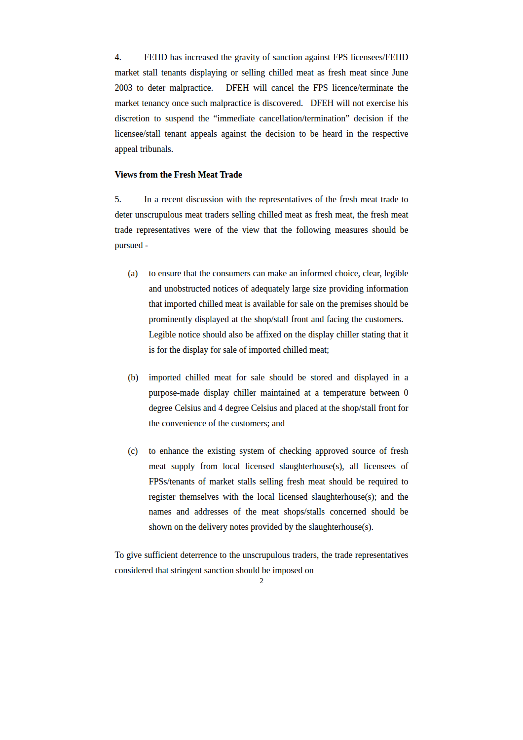4. FEHD has increased the gravity of sanction against FPS licensees/FEHD market stall tenants displaying or selling chilled meat as fresh meat since June 2003 to deter malpractice. DFEH will cancel the FPS licence/terminate the market tenancy once such malpractice is discovered. DFEH will not exercise his discretion to suspend the “immediate cancellation/termination” decision if the licensee/stall tenant appeals against the decision to be heard in the respective appeal tribunals.
Views from the Fresh Meat Trade
5. In a recent discussion with the representatives of the fresh meat trade to deter unscrupulous meat traders selling chilled meat as fresh meat, the fresh meat trade representatives were of the view that the following measures should be pursued -
(a) to ensure that the consumers can make an informed choice, clear, legible and unobstructed notices of adequately large size providing information that imported chilled meat is available for sale on the premises should be prominently displayed at the shop/stall front and facing the customers. Legible notice should also be affixed on the display chiller stating that it is for the display for sale of imported chilled meat;
(b) imported chilled meat for sale should be stored and displayed in a purpose-made display chiller maintained at a temperature between 0 degree Celsius and 4 degree Celsius and placed at the shop/stall front for the convenience of the customers; and
(c) to enhance the existing system of checking approved source of fresh meat supply from local licensed slaughterhouse(s), all licensees of FPSs/tenants of market stalls selling fresh meat should be required to register themselves with the local licensed slaughterhouse(s); and the names and addresses of the meat shops/stalls concerned should be shown on the delivery notes provided by the slaughterhouse(s).
To give sufficient deterrence to the unscrupulous traders, the trade representatives considered that stringent sanction should be imposed on
2